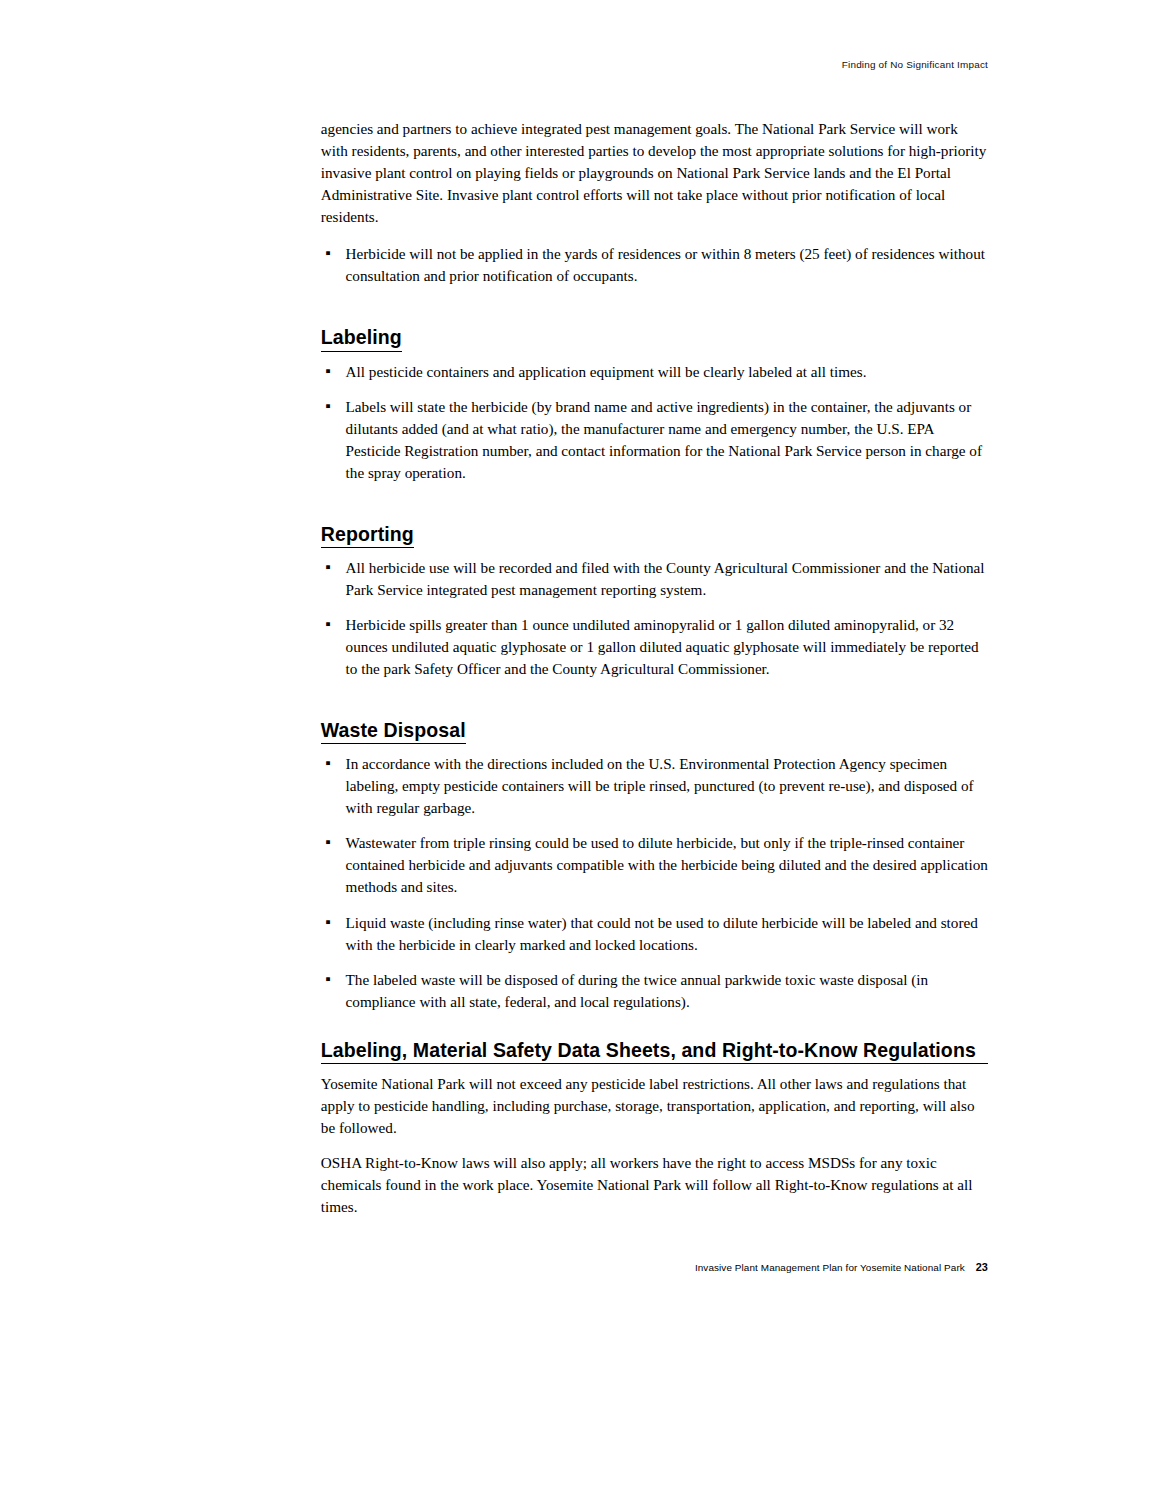Finding of No Significant Impact
agencies and partners to achieve integrated pest management goals. The National Park Service will work with residents, parents, and other interested parties to develop the most appropriate solutions for high-priority invasive plant control on playing fields or playgrounds on National Park Service lands and the El Portal Administrative Site. Invasive plant control efforts will not take place without prior notification of local residents.
Herbicide will not be applied in the yards of residences or within 8 meters (25 feet) of residences without consultation and prior notification of occupants.
Labeling
All pesticide containers and application equipment will be clearly labeled at all times.
Labels will state the herbicide (by brand name and active ingredients) in the container, the adjuvants or dilutants added (and at what ratio), the manufacturer name and emergency number, the U.S. EPA Pesticide Registration number, and contact information for the National Park Service person in charge of the spray operation.
Reporting
All herbicide use will be recorded and filed with the County Agricultural Commissioner and the National Park Service integrated pest management reporting system.
Herbicide spills greater than 1 ounce undiluted aminopyralid or 1 gallon diluted aminopyralid, or 32 ounces undiluted aquatic glyphosate or 1 gallon diluted aquatic glyphosate will immediately be reported to the park Safety Officer and the County Agricultural Commissioner.
Waste Disposal
In accordance with the directions included on the U.S. Environmental Protection Agency specimen labeling, empty pesticide containers will be triple rinsed, punctured (to prevent re-use), and disposed of with regular garbage.
Wastewater from triple rinsing could be used to dilute herbicide, but only if the triple-rinsed container contained herbicide and adjuvants compatible with the herbicide being diluted and the desired application methods and sites.
Liquid waste (including rinse water) that could not be used to dilute herbicide will be labeled and stored with the herbicide in clearly marked and locked locations.
The labeled waste will be disposed of during the twice annual parkwide toxic waste disposal (in compliance with all state, federal, and local regulations).
Labeling, Material Safety Data Sheets, and Right-to-Know Regulations
Yosemite National Park will not exceed any pesticide label restrictions. All other laws and regulations that apply to pesticide handling, including purchase, storage, transportation, application, and reporting, will also be followed.
OSHA Right-to-Know laws will also apply; all workers have the right to access MSDSs for any toxic chemicals found in the work place. Yosemite National Park will follow all Right-to-Know regulations at all times.
Invasive Plant Management Plan for Yosemite National Park 23